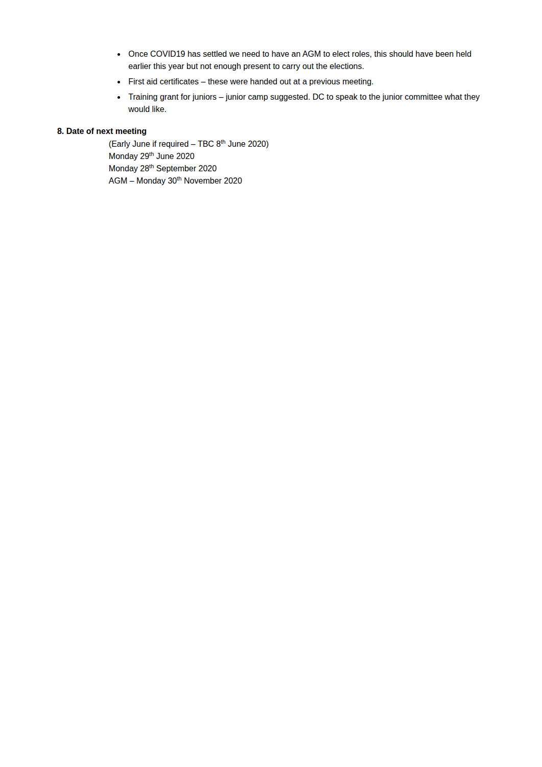Once COVID19 has settled we need to have an AGM to elect roles, this should have been held earlier this year but not enough present to carry out the elections.
First aid certificates – these were handed out at a previous meeting.
Training grant for juniors – junior camp suggested. DC to speak to the junior committee what they would like.
Date of next meeting
(Early June if required – TBC 8th June 2020)
Monday 29th June 2020
Monday 28th September 2020
AGM – Monday 30th November 2020